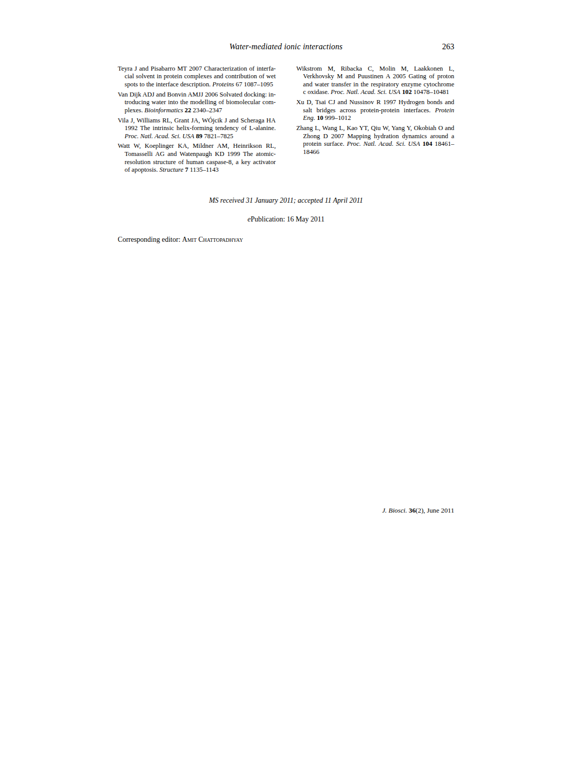Water-mediated ionic interactions 263
Teyra J and Pisabarro MT 2007 Characterization of interfacial solvent in protein complexes and contribution of wet spots to the interface description. Proteins 67 1087–1095
Van Dijk ADJ and Bonvin AMJJ 2006 Solvated docking: introducing water into the modelling of biomolecular complexes. Bioinformatics 22 2340–2347
Vila J, Williams RL, Grant JA, WÓjcik J and Scheraga HA 1992 The intrinsic helix-forming tendency of L-alanine. Proc. Natl. Acad. Sci. USA 89 7821–7825
Watt W, Koeplinger KA, Mildner AM, Heinrikson RL, Tomasselli AG and Watenpaugh KD 1999 The atomic-resolution structure of human caspase-8, a key activator of apoptosis. Structure 7 1135–1143
Wikstrom M, Ribacka C, Molin M, Laakkonen L, Verkhovsky M and Puustinen A 2005 Gating of proton and water transfer in the respiratory enzyme cytochrome c oxidase. Proc. Natl. Acad. Sci. USA 102 10478–10481
Xu D, Tsai CJ and Nussinov R 1997 Hydrogen bonds and salt bridges across protein-protein interfaces. Protein Eng. 10 999–1012
Zhang L, Wang L, Kao YT, Qiu W, Yang Y, Okobiah O and Zhong D 2007 Mapping hydration dynamics around a protein surface. Proc. Natl. Acad. Sci. USA 104 18461–18466
MS received 31 January 2011; accepted 11 April 2011
e Publication: 16 May 2011
Corresponding editor: Amit Chattopadhyay
J. Biosci. 36(2), June 2011